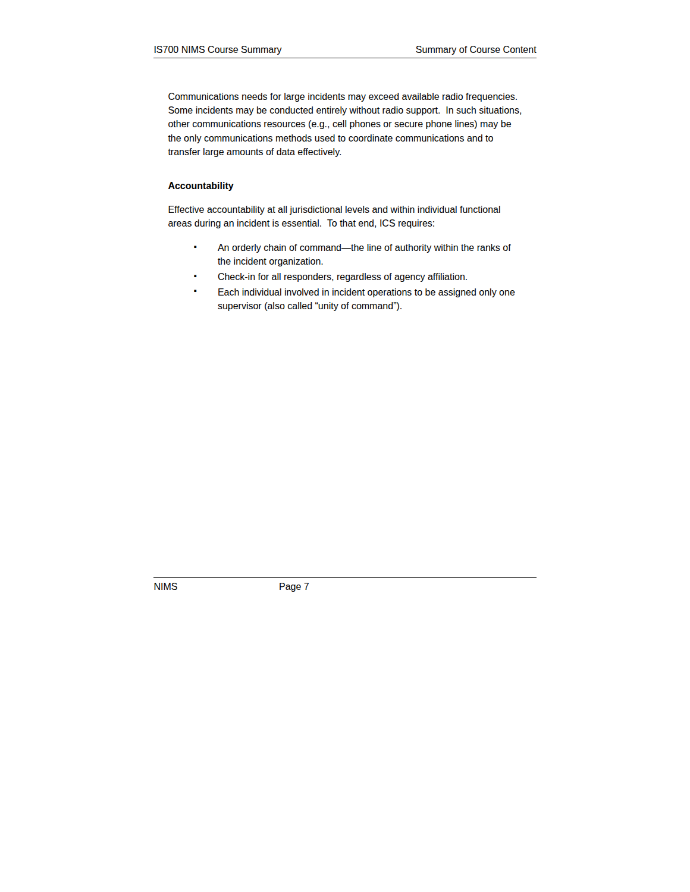IS700 NIMS Course Summary
Summary of Course Content
Communications needs for large incidents may exceed available radio frequencies. Some incidents may be conducted entirely without radio support. In such situations, other communications resources (e.g., cell phones or secure phone lines) may be the only communications methods used to coordinate communications and to transfer large amounts of data effectively.
Accountability
Effective accountability at all jurisdictional levels and within individual functional areas during an incident is essential. To that end, ICS requires:
An orderly chain of command—the line of authority within the ranks of the incident organization.
Check-in for all responders, regardless of agency affiliation.
Each individual involved in incident operations to be assigned only one supervisor (also called “unity of command”).
NIMS
Page 7